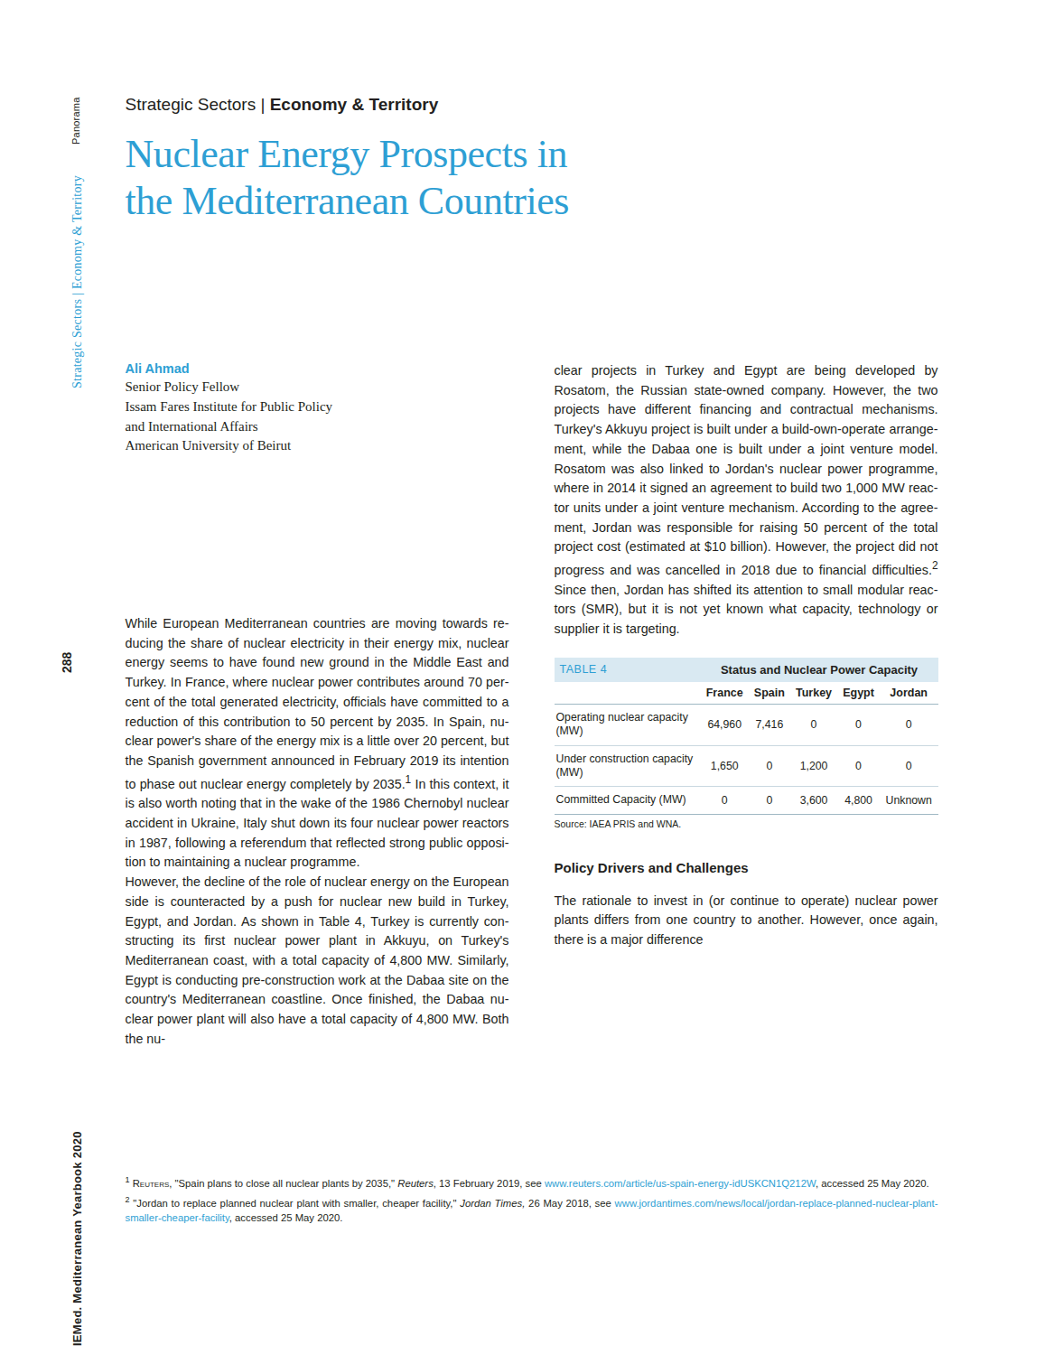Panorama
Strategic Sectors | Economy & Territory
IEMed. Mediterranean Yearbook 2020
288
Strategic Sectors | Economy & Territory
Nuclear Energy Prospects in
the Mediterranean Countries
Ali Ahmad
Senior Policy Fellow
Issam Fares Institute for Public Policy
and International Affairs
American University of Beirut
While European Mediterranean countries are moving towards reducing the share of nuclear electricity in their energy mix, nuclear energy seems to have found new ground in the Middle East and Turkey. In France, where nuclear power contributes around 70 percent of the total generated electricity, officials have committed to a reduction of this contribution to 50 percent by 2035. In Spain, nuclear power's share of the energy mix is a little over 20 percent, but the Spanish government announced in February 2019 its intention to phase out nuclear energy completely by 2035.1 In this context, it is also worth noting that in the wake of the 1986 Chernobyl nuclear accident in Ukraine, Italy shut down its four nuclear power reactors in 1987, following a referendum that reflected strong public opposition to maintaining a nuclear programme.
However, the decline of the role of nuclear energy on the European side is counteracted by a push for nuclear new build in Turkey, Egypt, and Jordan. As shown in Table 4, Turkey is currently constructing its first nuclear power plant in Akkuyu, on Turkey's Mediterranean coast, with a total capacity of 4,800 MW. Similarly, Egypt is conducting pre-construction work at the Dabaa site on the country's Mediterranean coastline. Once finished, the Dabaa nuclear power plant will also have a total capacity of 4,800 MW. Both the nu-
clear projects in Turkey and Egypt are being developed by Rosatom, the Russian state-owned company. However, the two projects have different financing and contractual mechanisms. Turkey's Akkuyu project is built under a build-own-operate arrangement, while the Dabaa one is built under a joint venture model. Rosatom was also linked to Jordan's nuclear power programme, where in 2014 it signed an agreement to build two 1,000 MW reactor units under a joint venture mechanism. According to the agreement, Jordan was responsible for raising 50 percent of the total project cost (estimated at $10 billion). However, the project did not progress and was cancelled in 2018 due to financial difficulties.2 Since then, Jordan has shifted its attention to small modular reactors (SMR), but it is not yet known what capacity, technology or supplier it is targeting.
| TABLE 4 | Status and Nuclear Power Capacity |
| | France | Spain | Turkey | Egypt | Jordan |
| Operating nuclear capacity (MW) | 64,960 | 7,416 | 0 | 0 | 0 |
| Under construction capacity (MW) | 1,650 | 0 | 1,200 | 0 | 0 |
| Committed Capacity (MW) | 0 | 0 | 3,600 | 4,800 | Unknown |
Source: IAEA PRIS and WNA.
Policy Drivers and Challenges
The rationale to invest in (or continue to operate) nuclear power plants differs from one country to another. However, once again, there is a major difference
1 Reuters, "Spain plans to close all nuclear plants by 2035," Reuters, 13 February 2019, see www.reuters.com/article/us-spain-energy-idUSKCN1Q212W, accessed 25 May 2020.
2 "Jordan to replace planned nuclear plant with smaller, cheaper facility," Jordan Times, 26 May 2018, see www.jordantimes.com/news/local/jordan-replace-planned-nuclear-plant-smaller-cheaper-facility, accessed 25 May 2020.